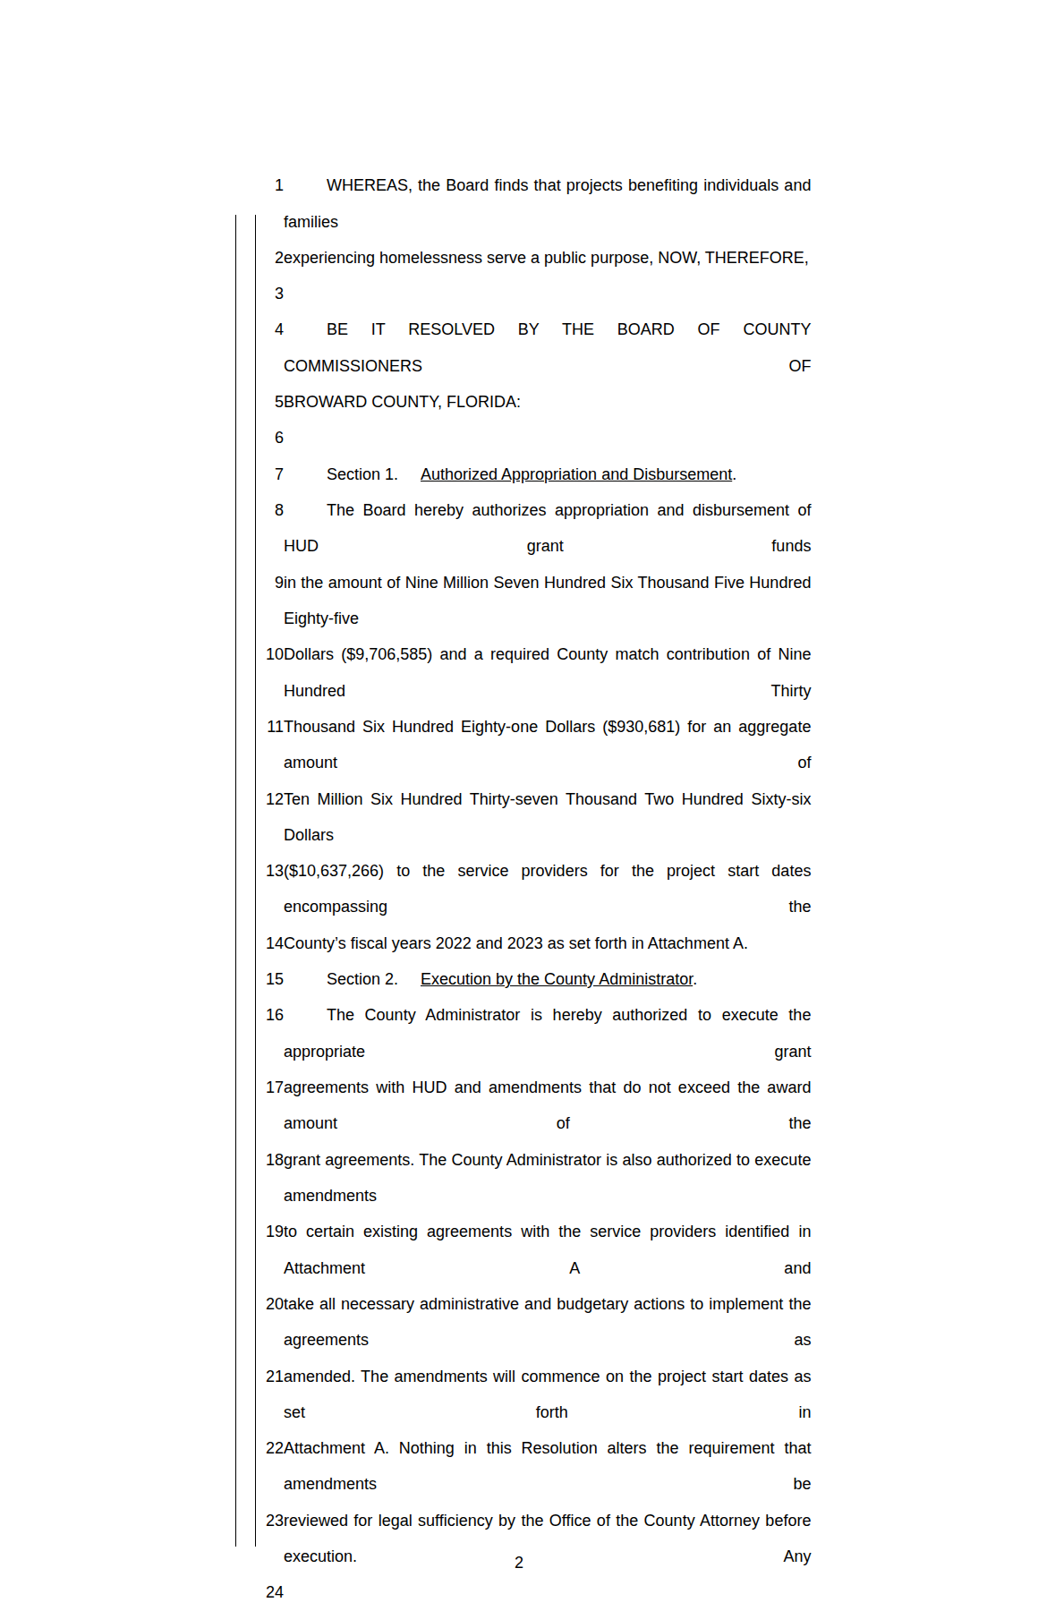| 1 | WHEREAS, the Board finds that projects benefiting individuals and families |
| 2 | experiencing homelessness serve a public purpose, NOW, THEREFORE, |
| 3 | |
| 4 | BE IT RESOLVED BY THE BOARD OF COUNTY COMMISSIONERS OF |
| 5 | BROWARD COUNTY, FLORIDA: |
| 6 | |
| 7 | Section 1. Authorized Appropriation and Disbursement . |
| 8 | The Board hereby authorizes appropriation and disbursement of HUD grant funds |
| 9 | in the amount of Nine Million Seven Hundred Six Thousand Five Hundred Eighty-five |
| 10 | Dollars ($9,706,585) and a required County match contribution of Nine Hundred Thirty |
| 11 | Thousand Six Hundred Eighty-one Dollars ($930,681) for an aggregate amount of |
| 12 | Ten Million Six Hundred Thirty-seven Thousand Two Hundred Sixty-six Dollars |
| 13 | ($10,637,266) to the service providers for the project start dates encompassing the |
| 14 | County’s fiscal years 2022 and 2023 as set forth in Attachment A. |
| 15 | Section 2. Execution by the County Administrator . |
| 16 | The County Administrator is hereby authorized to execute the appropriate grant |
| 17 | agreements with HUD and amendments that do not exceed the award amount of the |
| 18 | grant agreements. The County Administrator is also authorized to execute amendments |
| 19 | to certain existing agreements with the service providers identified in Attachment A and |
| 20 | take all necessary administrative and budgetary actions to implement the agreements as |
| 21 | amended. The amendments will commence on the project start dates as set forth in |
| 22 | Attachment A. Nothing in this Resolution alters the requirement that amendments be |
| 23 | reviewed for legal sufficiency by the Office of the County Attorney before execution. Any |
| 24 | |
2